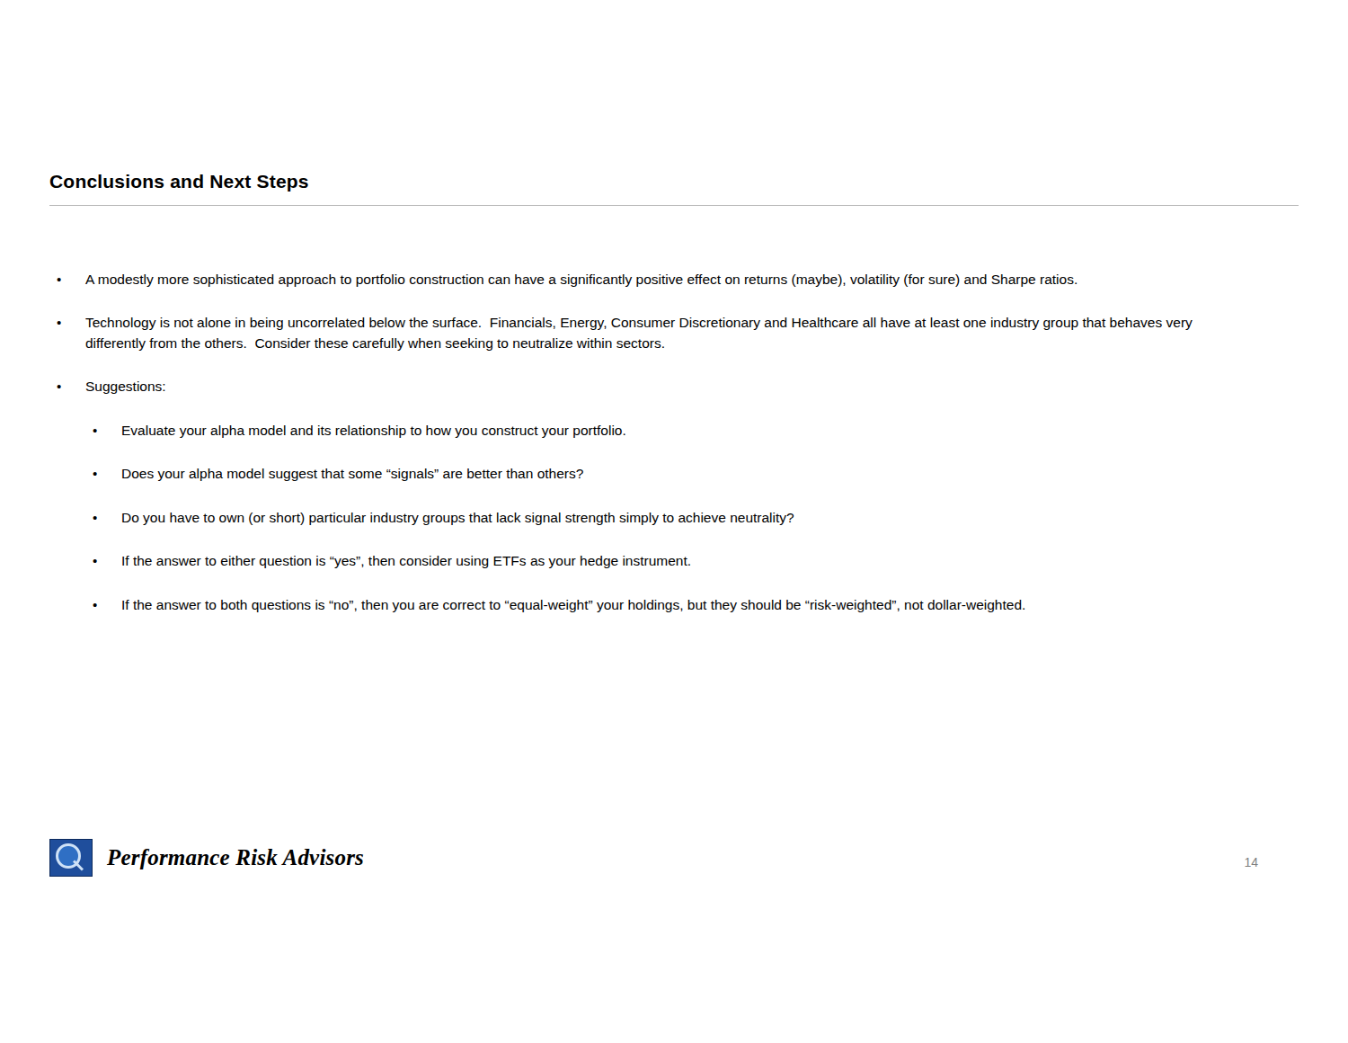Conclusions and Next Steps
A modestly more sophisticated approach to portfolio construction can have a significantly positive effect on returns (maybe), volatility (for sure) and Sharpe ratios.
Technology is not alone in being uncorrelated below the surface. Financials, Energy, Consumer Discretionary and Healthcare all have at least one industry group that behaves very differently from the others. Consider these carefully when seeking to neutralize within sectors.
Suggestions:
Evaluate your alpha model and its relationship to how you construct your portfolio.
Does your alpha model suggest that some “signals” are better than others?
Do you have to own (or short) particular industry groups that lack signal strength simply to achieve neutrality?
If the answer to either question is “yes”, then consider using ETFs as your hedge instrument.
If the answer to both questions is “no”, then you are correct to “equal-weight” your holdings, but they should be “risk-weighted”, not dollar-weighted.
Performance Risk Advisors
14